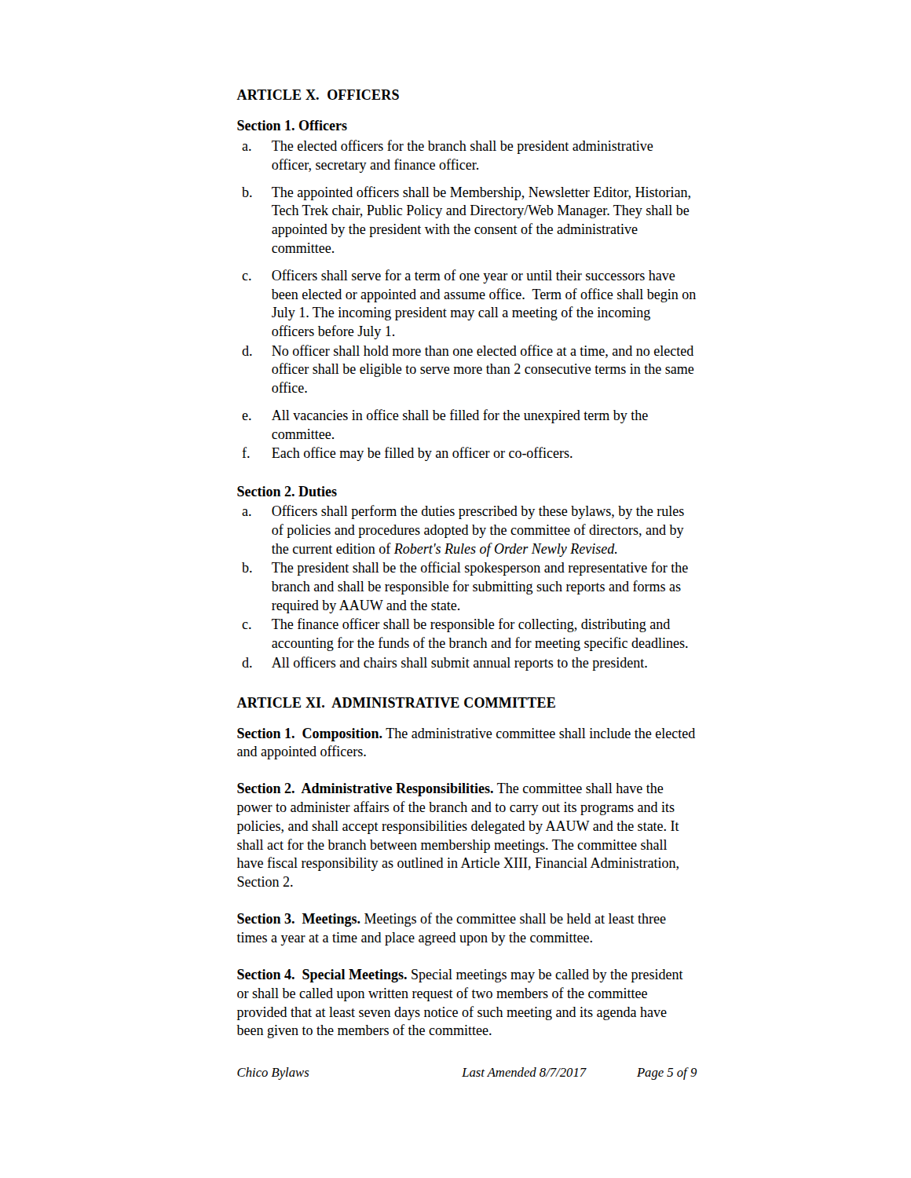ARTICLE X. OFFICERS
Section 1. Officers
a. The elected officers for the branch shall be president administrative officer, secretary and finance officer.
b. The appointed officers shall be Membership, Newsletter Editor, Historian, Tech Trek chair, Public Policy and Directory/Web Manager. They shall be appointed by the president with the consent of the administrative committee.
c. Officers shall serve for a term of one year or until their successors have been elected or appointed and assume office. Term of office shall begin on July 1. The incoming president may call a meeting of the incoming officers before July 1.
d. No officer shall hold more than one elected office at a time, and no elected officer shall be eligible to serve more than 2 consecutive terms in the same office.
e. All vacancies in office shall be filled for the unexpired term by the committee.
f. Each office may be filled by an officer or co-officers.
Section 2. Duties
a. Officers shall perform the duties prescribed by these bylaws, by the rules of policies and procedures adopted by the committee of directors, and by the current edition of Robert's Rules of Order Newly Revised.
b. The president shall be the official spokesperson and representative for the branch and shall be responsible for submitting such reports and forms as required by AAUW and the state.
c. The finance officer shall be responsible for collecting, distributing and accounting for the funds of the branch and for meeting specific deadlines.
d. All officers and chairs shall submit annual reports to the president.
ARTICLE XI. ADMINISTRATIVE COMMITTEE
Section 1. Composition. The administrative committee shall include the elected and appointed officers.
Section 2. Administrative Responsibilities. The committee shall have the power to administer affairs of the branch and to carry out its programs and its policies, and shall accept responsibilities delegated by AAUW and the state. It shall act for the branch between membership meetings. The committee shall have fiscal responsibility as outlined in Article XIII, Financial Administration, Section 2.
Section 3. Meetings. Meetings of the committee shall be held at least three times a year at a time and place agreed upon by the committee.
Section 4. Special Meetings. Special meetings may be called by the president or shall be called upon written request of two members of the committee provided that at least seven days notice of such meeting and its agenda have been given to the members of the committee.
Chico Bylaws Last Amended 8/7/2017 Page 5 of 9